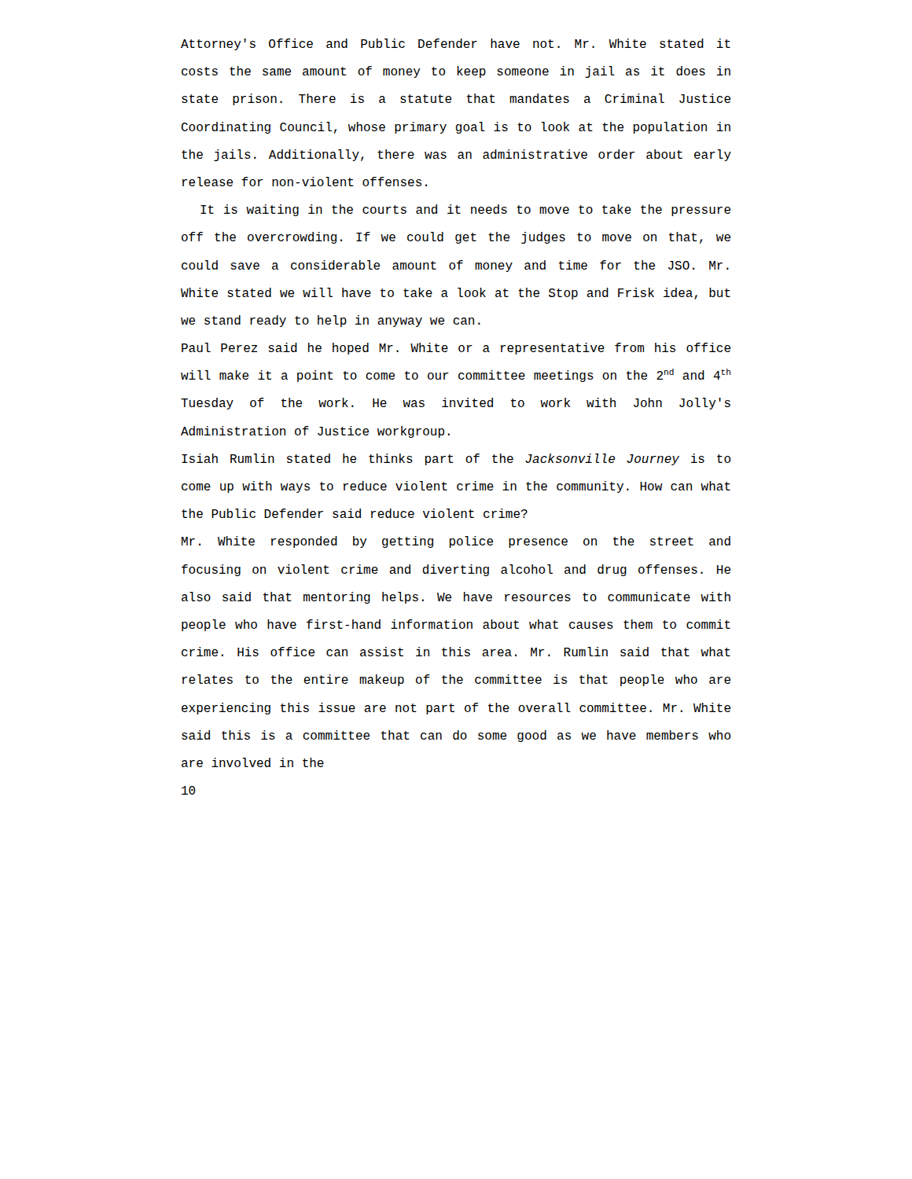Attorney's Office and Public Defender have not. Mr. White stated it costs the same amount of money to keep someone in jail as it does in state prison. There is a statute that mandates a Criminal Justice Coordinating Council, whose primary goal is to look at the population in the jails. Additionally, there was an administrative order about early release for non-violent offenses.
It is waiting in the courts and it needs to move to take the pressure off the overcrowding. If we could get the judges to move on that, we could save a considerable amount of money and time for the JSO. Mr. White stated we will have to take a look at the Stop and Frisk idea, but we stand ready to help in anyway we can.
Paul Perez said he hoped Mr. White or a representative from his office will make it a point to come to our committee meetings on the 2nd and 4th Tuesday of the work. He was invited to work with John Jolly's Administration of Justice workgroup.
Isiah Rumlin stated he thinks part of the Jacksonville Journey is to come up with ways to reduce violent crime in the community. How can what the Public Defender said reduce violent crime?
Mr. White responded by getting police presence on the street and focusing on violent crime and diverting alcohol and drug offenses. He also said that mentoring helps. We have resources to communicate with people who have first-hand information about what causes them to commit crime. His office can assist in this area. Mr. Rumlin said that what relates to the entire makeup of the committee is that people who are experiencing this issue are not part of the overall committee. Mr. White said this is a committee that can do some good as we have members who are involved in the
10